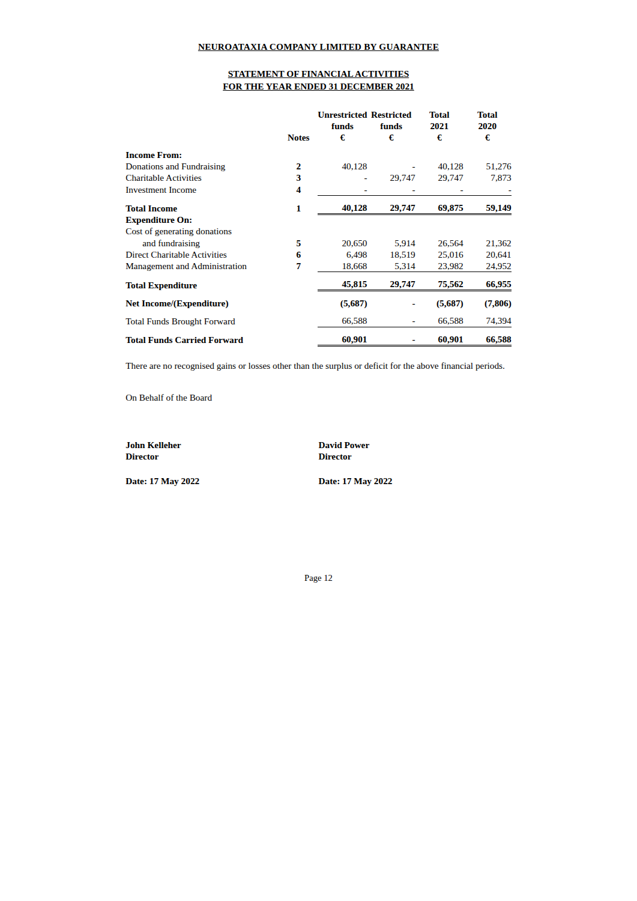NEUROATAXIA COMPANY LIMITED BY GUARANTEE
STATEMENT OF FINANCIAL ACTIVITIES
FOR THE YEAR ENDED 31 DECEMBER 2021
| | | Unrestricted | Restricted | Total | Total |
| --- | --- | --- | --- | --- | --- |
| | | funds | funds | 2021 | 2020 |
| | Notes | € | € | € | € |
| Income From: | | | | | |
| Donations and Fundraising | 2 | 40,128 | - | 40,128 | 51,276 |
| Charitable Activities | 3 | - | 29,747 | 29,747 | 7,873 |
| Investment Income | 4 | - | - | - | - |
| Total Income | 1 | 40,128 | 29,747 | 69,875 | 59,149 |
| Expenditure On: | | | | | |
| Cost of generating donations | | | | | |
| and fundraising | 5 | 20,650 | 5,914 | 26,564 | 21,362 |
| Direct Charitable Activities | 6 | 6,498 | 18,519 | 25,016 | 20,641 |
| Management and Administration | 7 | 18,668 | 5,314 | 23,982 | 24,952 |
| Total Expenditure | | 45,815 | 29,747 | 75,562 | 66,955 |
| Net Income/(Expenditure) | | (5,687) | - | (5,687) | (7,806) |
| Total Funds Brought Forward | | 66,588 | - | 66,588 | 74,394 |
| Total Funds Carried Forward | | 60,901 | - | 60,901 | 66,588 |
There are no recognised gains or losses other than the surplus or deficit for the above financial periods.
On Behalf of the Board
| John Kelleher Director | David Power Director |
| Date: 17 May 2022 | Date: 17 May 2022 |
Page 12